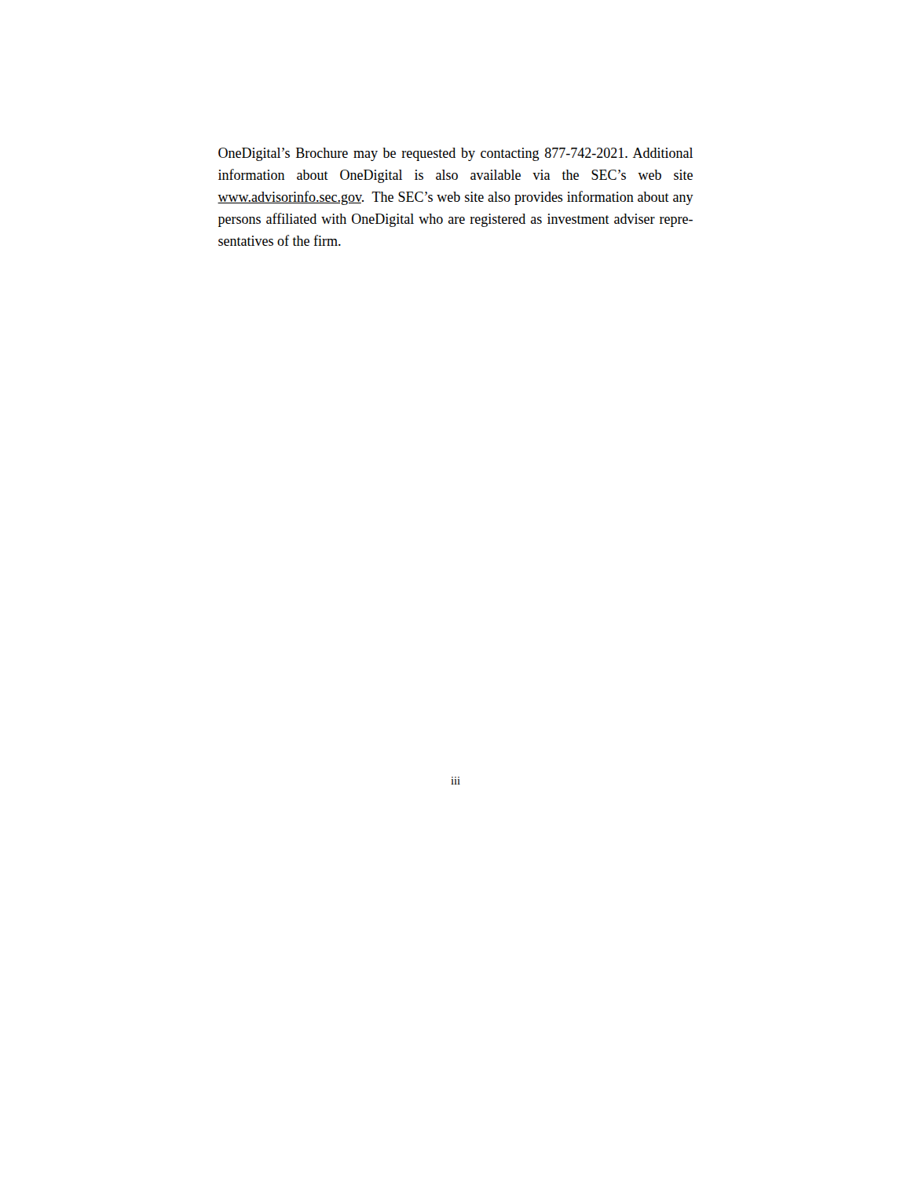OneDigital’s Brochure may be requested by contacting 877-742-2021. Additional information about OneDigital is also available via the SEC’s web site www.advisorinfo.sec.gov. The SEC’s web site also provides information about any persons affiliated with OneDigital who are registered as investment adviser representatives of the firm.
iii